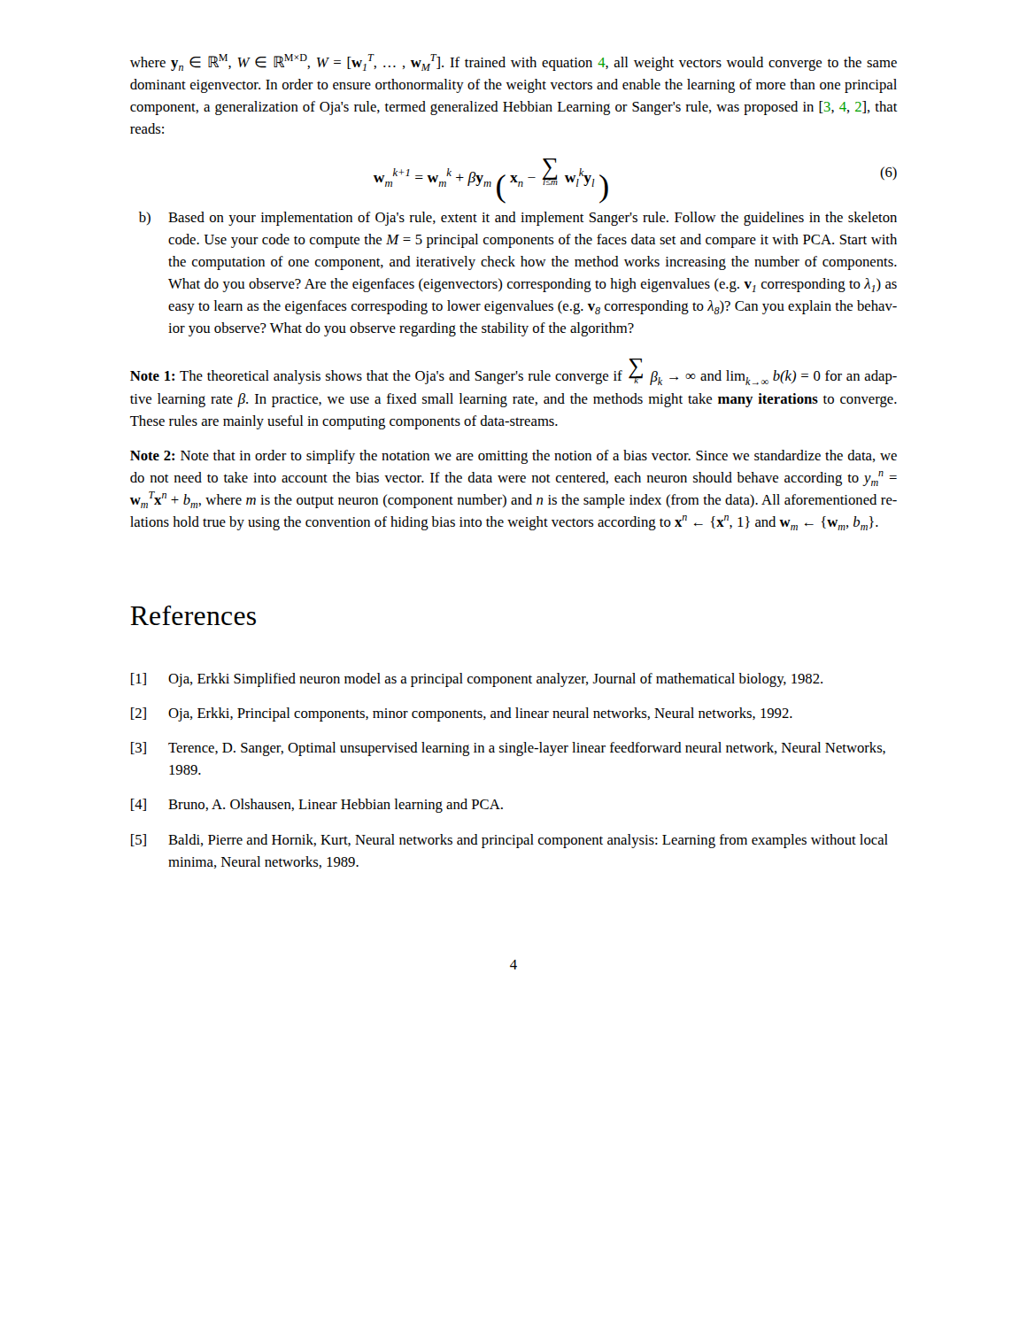where yn ∈ ℝM, W ∈ ℝM×D, W = [w1T, … , wMT]. If trained with equation 4, all weight vectors would converge to the same dominant eigenvector. In order to ensure orthonormality of the weight vectors and enable the learning of more than one principal component, a generalization of Oja's rule, termed generalized Hebbian Learning or Sanger's rule, was proposed in [3, 4, 2], that reads:
wmk+1 = wmk + βym ( xn − ∑l≤m wlk yl )
(6)
b) Based on your implementation of Oja's rule, extent it and implement Sanger's rule. Follow the guidelines in the skeleton code. Use your code to compute the M = 5 principal components of the faces data set and compare it with PCA. Start with the computation of one component, and iteratively check how the method works increasing the number of components. What do you observe? Are the eigenfaces (eigenvectors) corresponding to high eigenvalues (e.g. v1 corresponding to λ1) as easy to learn as the eigenfaces correspoding to lower eigenvalues (e.g. v8 corresponding to λ8)? Can you explain the behavior you observe? What do you observe regarding the stability of the algorithm?
Note 1: The theoretical analysis shows that the Oja's and Sanger's rule converge if ∑k βk → ∞ and limk→∞ b(k) = 0 for an adaptive learning rate β. In practice, we use a fixed small learning rate, and the methods might take many iterations to converge. These rules are mainly useful in computing components of data-streams.
Note 2: Note that in order to simplify the notation we are omitting the notion of a bias vector. Since we standardize the data, we do not need to take into account the bias vector. If the data were not centered, each neuron should behave according to ymn = wmTxn + bm, where m is the output neuron (component number) and n is the sample index (from the data). All aforementioned relations hold true by using the convention of hiding bias into the weight vectors according to xn ← {xn, 1} and wm ← {wm, bm}.
References
[1] Oja, Erkki Simplified neuron model as a principal component analyzer, Journal of mathematical biology, 1982.
[2] Oja, Erkki, Principal components, minor components, and linear neural networks, Neural networks, 1992.
[3] Terence, D. Sanger, Optimal unsupervised learning in a single-layer linear feedforward neural network, Neural Networks, 1989.
[4] Bruno, A. Olshausen, Linear Hebbian learning and PCA.
[5] Baldi, Pierre and Hornik, Kurt, Neural networks and principal component analysis: Learning from examples without local minima, Neural networks, 1989.
4